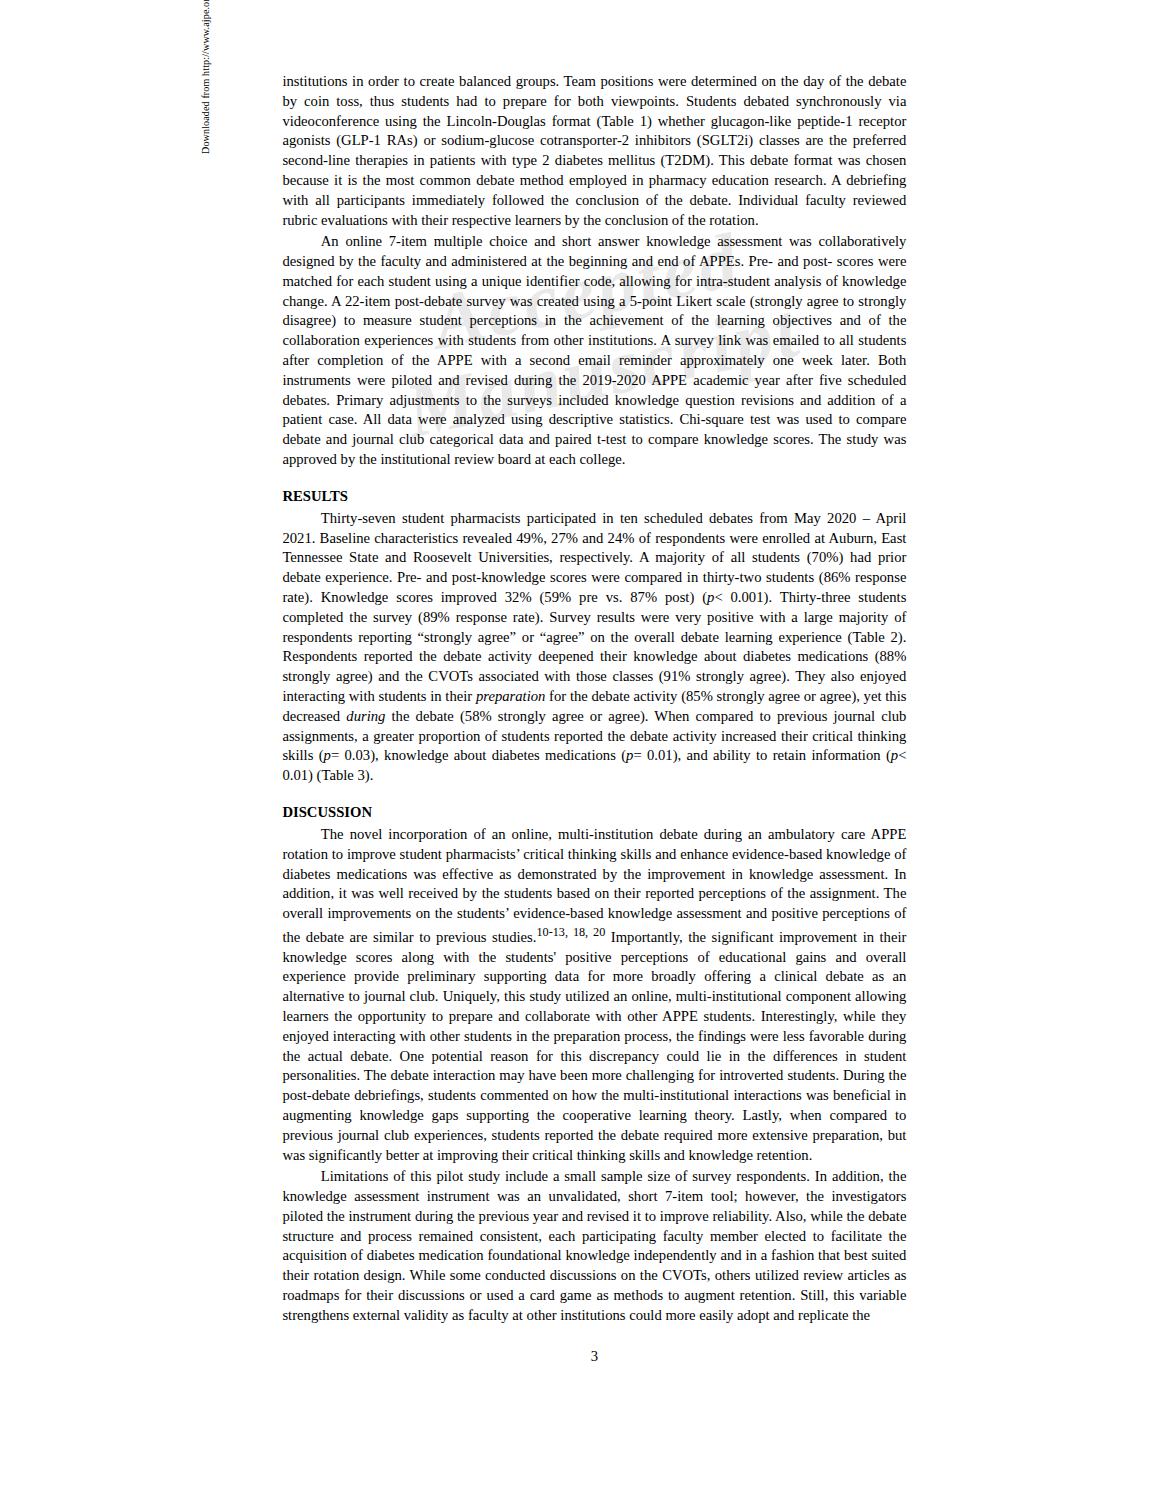Downloaded from http://www.ajpe.org by guest on July 4, 2022. © 2022 American Association of Colleges of Pharmacy
Accepted Manuscript
institutions in order to create balanced groups. Team positions were determined on the day of the debate by coin toss, thus students had to prepare for both viewpoints. Students debated synchronously via videoconference using the Lincoln-Douglas format (Table 1) whether glucagon-like peptide-1 receptor agonists (GLP-1 RAs) or sodium-glucose cotransporter-2 inhibitors (SGLT2i) classes are the preferred second-line therapies in patients with type 2 diabetes mellitus (T2DM). This debate format was chosen because it is the most common debate method employed in pharmacy education research. A debriefing with all participants immediately followed the conclusion of the debate. Individual faculty reviewed rubric evaluations with their respective learners by the conclusion of the rotation.
An online 7-item multiple choice and short answer knowledge assessment was collaboratively designed by the faculty and administered at the beginning and end of APPEs. Pre- and post- scores were matched for each student using a unique identifier code, allowing for intra-student analysis of knowledge change. A 22-item post-debate survey was created using a 5-point Likert scale (strongly agree to strongly disagree) to measure student perceptions in the achievement of the learning objectives and of the collaboration experiences with students from other institutions. A survey link was emailed to all students after completion of the APPE with a second email reminder approximately one week later. Both instruments were piloted and revised during the 2019-2020 APPE academic year after five scheduled debates. Primary adjustments to the surveys included knowledge question revisions and addition of a patient case. All data were analyzed using descriptive statistics. Chi-square test was used to compare debate and journal club categorical data and paired t-test to compare knowledge scores. The study was approved by the institutional review board at each college.
RESULTS
Thirty-seven student pharmacists participated in ten scheduled debates from May 2020 – April 2021. Baseline characteristics revealed 49%, 27% and 24% of respondents were enrolled at Auburn, East Tennessee State and Roosevelt Universities, respectively. A majority of all students (70%) had prior debate experience. Pre- and post-knowledge scores were compared in thirty-two students (86% response rate). Knowledge scores improved 32% (59% pre vs. 87% post) (p< 0.001). Thirty-three students completed the survey (89% response rate). Survey results were very positive with a large majority of respondents reporting “strongly agree” or “agree” on the overall debate learning experience (Table 2). Respondents reported the debate activity deepened their knowledge about diabetes medications (88% strongly agree) and the CVOTs associated with those classes (91% strongly agree). They also enjoyed interacting with students in their preparation for the debate activity (85% strongly agree or agree), yet this decreased during the debate (58% strongly agree or agree). When compared to previous journal club assignments, a greater proportion of students reported the debate activity increased their critical thinking skills (p= 0.03), knowledge about diabetes medications (p= 0.01), and ability to retain information (p< 0.01) (Table 3).
DISCUSSION
The novel incorporation of an online, multi-institution debate during an ambulatory care APPE rotation to improve student pharmacists’ critical thinking skills and enhance evidence-based knowledge of diabetes medications was effective as demonstrated by the improvement in knowledge assessment. In addition, it was well received by the students based on their reported perceptions of the assignment. The overall improvements on the students’ evidence-based knowledge assessment and positive perceptions of the debate are similar to previous studies.10-13, 18, 20 Importantly, the significant improvement in their knowledge scores along with the students' positive perceptions of educational gains and overall experience provide preliminary supporting data for more broadly offering a clinical debate as an alternative to journal club. Uniquely, this study utilized an online, multi-institutional component allowing learners the opportunity to prepare and collaborate with other APPE students. Interestingly, while they enjoyed interacting with other students in the preparation process, the findings were less favorable during the actual debate. One potential reason for this discrepancy could lie in the differences in student personalities. The debate interaction may have been more challenging for introverted students. During the post-debate debriefings, students commented on how the multi-institutional interactions was beneficial in augmenting knowledge gaps supporting the cooperative learning theory. Lastly, when compared to previous journal club experiences, students reported the debate required more extensive preparation, but was significantly better at improving their critical thinking skills and knowledge retention.
Limitations of this pilot study include a small sample size of survey respondents. In addition, the knowledge assessment instrument was an unvalidated, short 7-item tool; however, the investigators piloted the instrument during the previous year and revised it to improve reliability. Also, while the debate structure and process remained consistent, each participating faculty member elected to facilitate the acquisition of diabetes medication foundational knowledge independently and in a fashion that best suited their rotation design. While some conducted discussions on the CVOTs, others utilized review articles as roadmaps for their discussions or used a card game as methods to augment retention. Still, this variable strengthens external validity as faculty at other institutions could more easily adopt and replicate the
3